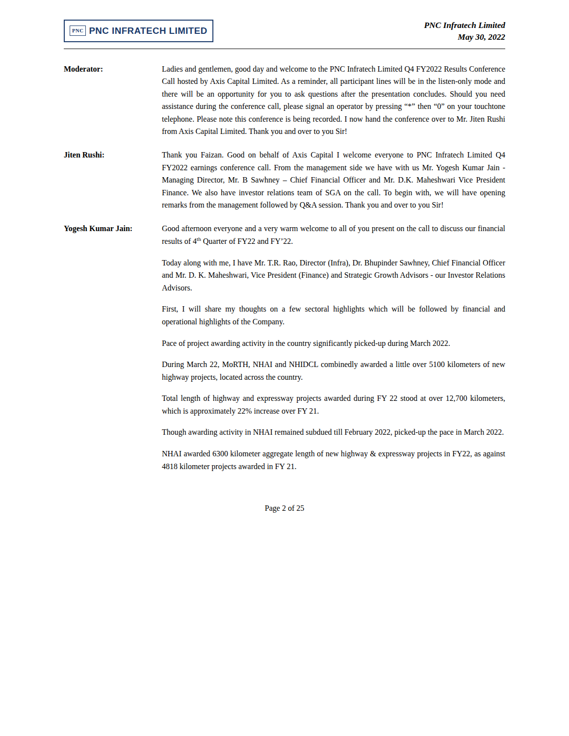PNC PNC INFRATECH LIMITED
PNC Infratech Limited
May 30, 2022
Moderator:
Ladies and gentlemen, good day and welcome to the PNC Infratech Limited Q4 FY2022 Results Conference Call hosted by Axis Capital Limited. As a reminder, all participant lines will be in the listen-only mode and there will be an opportunity for you to ask questions after the presentation concludes. Should you need assistance during the conference call, please signal an operator by pressing “*” then “0” on your touchtone telephone. Please note this conference is being recorded. I now hand the conference over to Mr. Jiten Rushi from Axis Capital Limited. Thank you and over to you Sir!
Jiten Rushi:
Thank you Faizan. Good on behalf of Axis Capital I welcome everyone to PNC Infratech Limited Q4 FY2022 earnings conference call. From the management side we have with us Mr. Yogesh Kumar Jain - Managing Director, Mr. B Sawhney – Chief Financial Officer and Mr. D.K. Maheshwari Vice President Finance. We also have investor relations team of SGA on the call. To begin with, we will have opening remarks from the management followed by Q&A session. Thank you and over to you Sir!
Yogesh Kumar Jain:
Good afternoon everyone and a very warm welcome to all of you present on the call to discuss our financial results of 4th Quarter of FY22 and FY’22.
Today along with me, I have Mr. T.R. Rao, Director (Infra), Dr. Bhupinder Sawhney, Chief Financial Officer and Mr. D. K. Maheshwari, Vice President (Finance) and Strategic Growth Advisors - our Investor Relations Advisors.
First, I will share my thoughts on a few sectoral highlights which will be followed by financial and operational highlights of the Company.
Pace of project awarding activity in the country significantly picked-up during March 2022.
During March 22, MoRTH, NHAI and NHIDCL combinedly awarded a little over 5100 kilometers of new highway projects, located across the country.
Total length of highway and expressway projects awarded during FY 22 stood at over 12,700 kilometers, which is approximately 22% increase over FY 21.
Though awarding activity in NHAI remained subdued till February 2022, picked-up the pace in March 2022.
NHAI awarded 6300 kilometer aggregate length of new highway & expressway projects in FY22, as against 4818 kilometer projects awarded in FY 21.
Page 2 of 25